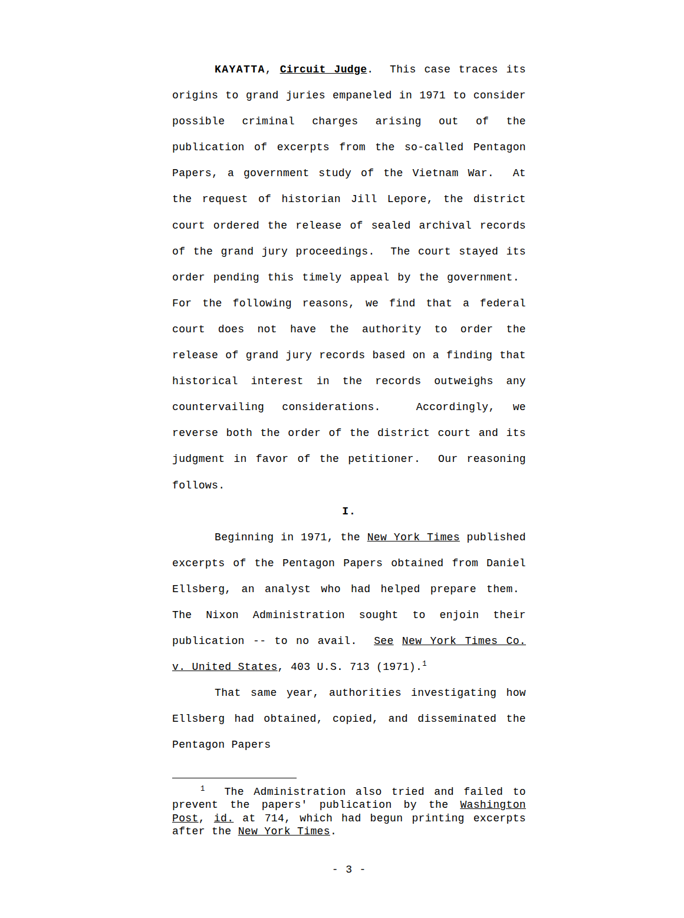KAYATTA, Circuit Judge. This case traces its origins to grand juries empaneled in 1971 to consider possible criminal charges arising out of the publication of excerpts from the so-called Pentagon Papers, a government study of the Vietnam War. At the request of historian Jill Lepore, the district court ordered the release of sealed archival records of the grand jury proceedings. The court stayed its order pending this timely appeal by the government. For the following reasons, we find that a federal court does not have the authority to order the release of grand jury records based on a finding that historical interest in the records outweighs any countervailing considerations. Accordingly, we reverse both the order of the district court and its judgment in favor of the petitioner. Our reasoning follows.
I.
Beginning in 1971, the New York Times published excerpts of the Pentagon Papers obtained from Daniel Ellsberg, an analyst who had helped prepare them. The Nixon Administration sought to enjoin their publication -- to no avail. See New York Times Co. v. United States, 403 U.S. 713 (1971).1
That same year, authorities investigating how Ellsberg had obtained, copied, and disseminated the Pentagon Papers
1 The Administration also tried and failed to prevent the papers' publication by the Washington Post, id. at 714, which had begun printing excerpts after the New York Times.
- 3 -